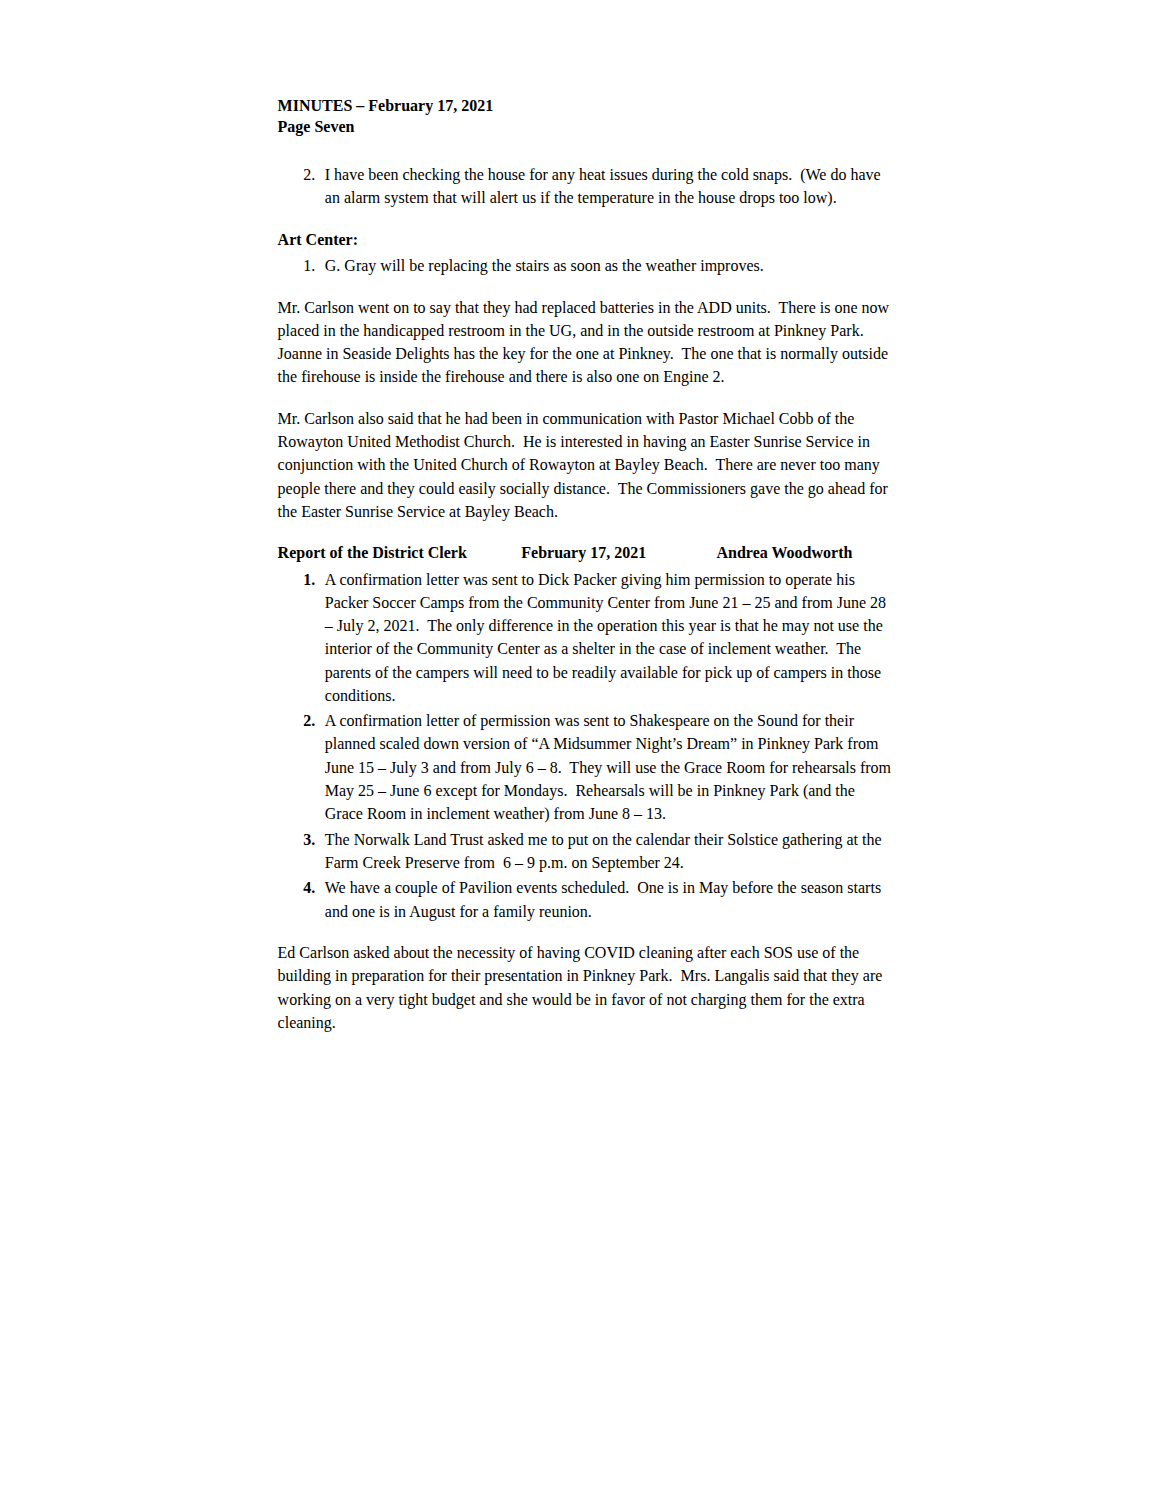MINUTES – February 17, 2021
Page Seven
I have been checking the house for any heat issues during the cold snaps. (We do have an alarm system that will alert us if the temperature in the house drops too low).
Art Center:
G. Gray will be replacing the stairs as soon as the weather improves.
Mr. Carlson went on to say that they had replaced batteries in the ADD units. There is one now placed in the handicapped restroom in the UG, and in the outside restroom at Pinkney Park. Joanne in Seaside Delights has the key for the one at Pinkney. The one that is normally outside the firehouse is inside the firehouse and there is also one on Engine 2.
Mr. Carlson also said that he had been in communication with Pastor Michael Cobb of the Rowayton United Methodist Church. He is interested in having an Easter Sunrise Service in conjunction with the United Church of Rowayton at Bayley Beach. There are never too many people there and they could easily socially distance. The Commissioners gave the go ahead for the Easter Sunrise Service at Bayley Beach.
Report of the District Clerk February 17, 2021 Andrea Woodworth
A confirmation letter was sent to Dick Packer giving him permission to operate his Packer Soccer Camps from the Community Center from June 21 – 25 and from June 28 – July 2, 2021. The only difference in the operation this year is that he may not use the interior of the Community Center as a shelter in the case of inclement weather. The parents of the campers will need to be readily available for pick up of campers in those conditions.
A confirmation letter of permission was sent to Shakespeare on the Sound for their planned scaled down version of “A Midsummer Night’s Dream” in Pinkney Park from June 15 – July 3 and from July 6 – 8. They will use the Grace Room for rehearsals from May 25 – June 6 except for Mondays. Rehearsals will be in Pinkney Park (and the Grace Room in inclement weather) from June 8 – 13.
The Norwalk Land Trust asked me to put on the calendar their Solstice gathering at the Farm Creek Preserve from 6 – 9 p.m. on September 24.
We have a couple of Pavilion events scheduled. One is in May before the season starts and one is in August for a family reunion.
Ed Carlson asked about the necessity of having COVID cleaning after each SOS use of the building in preparation for their presentation in Pinkney Park. Mrs. Langalis said that they are working on a very tight budget and she would be in favor of not charging them for the extra cleaning.